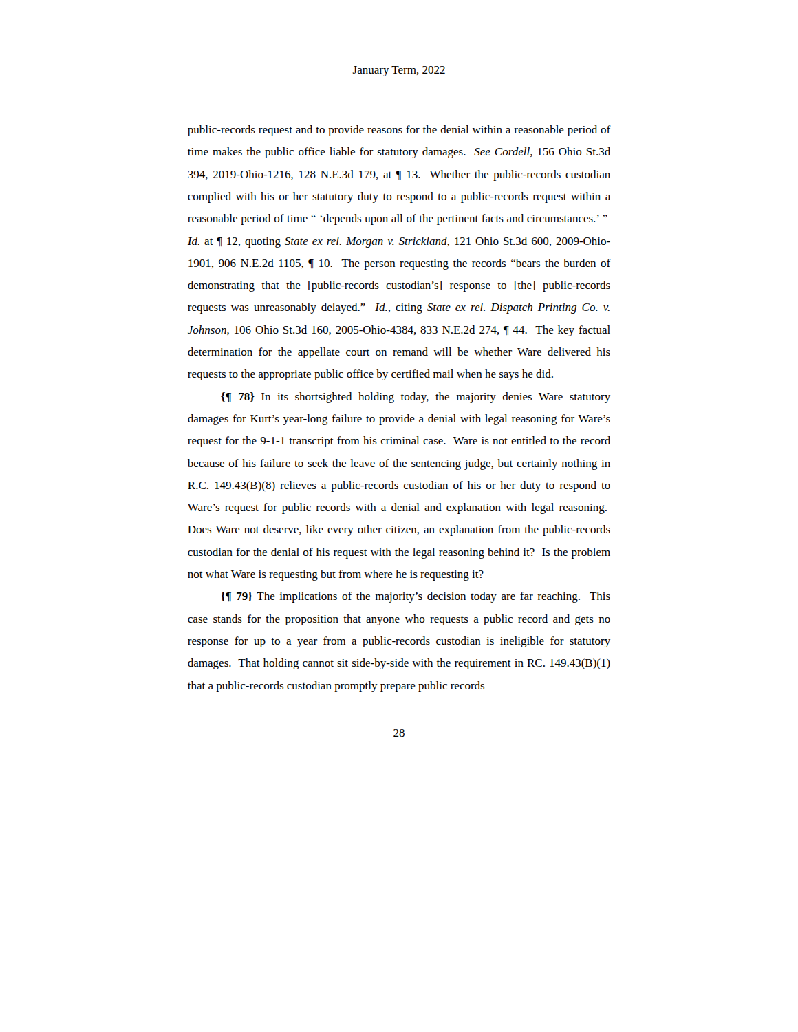January Term, 2022
public-records request and to provide reasons for the denial within a reasonable period of time makes the public office liable for statutory damages. See Cordell, 156 Ohio St.3d 394, 2019-Ohio-1216, 128 N.E.3d 179, at ¶ 13. Whether the public-records custodian complied with his or her statutory duty to respond to a public-records request within a reasonable period of time “ ‘depends upon all of the pertinent facts and circumstances.’ ” Id. at ¶ 12, quoting State ex rel. Morgan v. Strickland, 121 Ohio St.3d 600, 2009-Ohio-1901, 906 N.E.2d 1105, ¶ 10. The person requesting the records “bears the burden of demonstrating that the [public-records custodian’s] response to [the] public-records requests was unreasonably delayed.” Id., citing State ex rel. Dispatch Printing Co. v. Johnson, 106 Ohio St.3d 160, 2005-Ohio-4384, 833 N.E.2d 274, ¶ 44. The key factual determination for the appellate court on remand will be whether Ware delivered his requests to the appropriate public office by certified mail when he says he did.
{¶ 78} In its shortsighted holding today, the majority denies Ware statutory damages for Kurt’s year-long failure to provide a denial with legal reasoning for Ware’s request for the 9-1-1 transcript from his criminal case. Ware is not entitled to the record because of his failure to seek the leave of the sentencing judge, but certainly nothing in R.C. 149.43(B)(8) relieves a public-records custodian of his or her duty to respond to Ware’s request for public records with a denial and explanation with legal reasoning. Does Ware not deserve, like every other citizen, an explanation from the public-records custodian for the denial of his request with the legal reasoning behind it? Is the problem not what Ware is requesting but from where he is requesting it?
{¶ 79} The implications of the majority’s decision today are far reaching. This case stands for the proposition that anyone who requests a public record and gets no response for up to a year from a public-records custodian is ineligible for statutory damages. That holding cannot sit side-by-side with the requirement in RC. 149.43(B)(1) that a public-records custodian promptly prepare public records
28